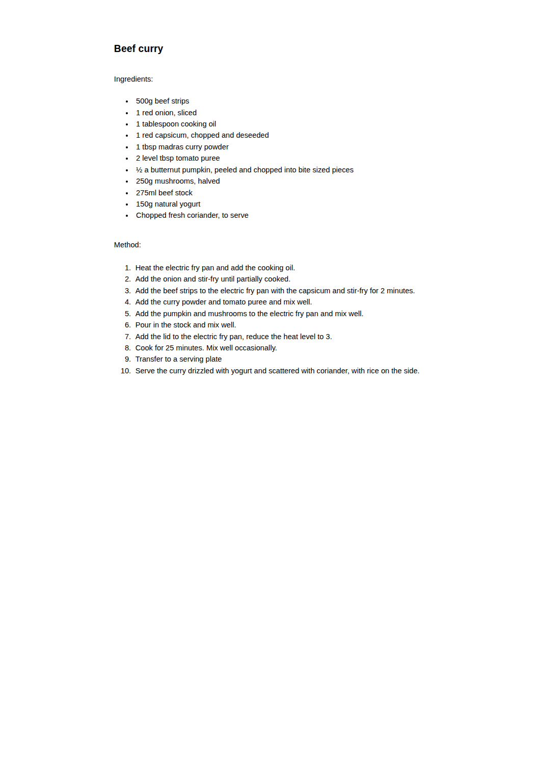Beef curry
Ingredients:
500g beef strips
1 red onion, sliced
1 tablespoon cooking oil
1 red capsicum, chopped and deseeded
1 tbsp madras curry powder
2 level tbsp tomato puree
½ a butternut pumpkin, peeled and chopped into bite sized pieces
250g mushrooms, halved
275ml beef stock
150g natural yogurt
Chopped fresh coriander, to serve
Method:
Heat the electric fry pan and add the cooking oil.
Add the onion and stir-fry until partially cooked.
Add the beef strips to the electric fry pan with the capsicum and stir-fry for 2 minutes.
Add the curry powder and tomato puree and mix well.
Add the pumpkin and mushrooms to the electric fry pan and mix well.
Pour in the stock and mix well.
Add the lid to the electric fry pan, reduce the heat level to 3.
Cook for 25 minutes. Mix well occasionally.
Transfer to a serving plate
Serve the curry drizzled with yogurt and scattered with coriander, with rice on the side.